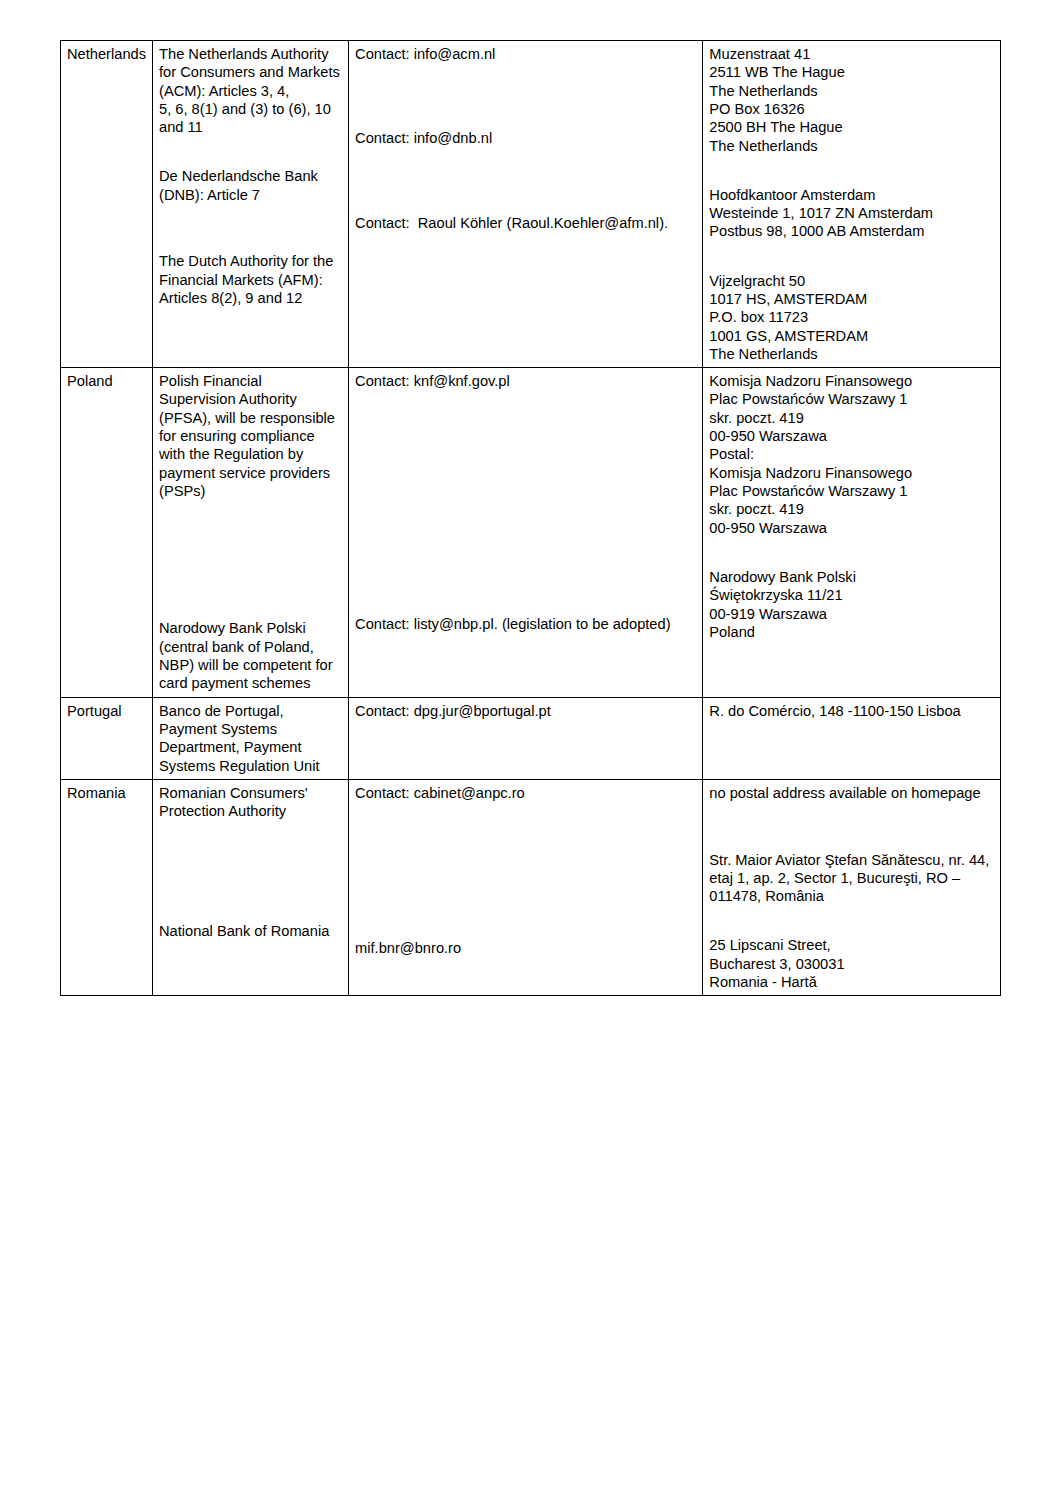| Netherlands | The Netherlands Authority for Consumers and Markets (ACM): Articles 3, 4, 5, 6, 8(1) and (3) to (6), 10 and 11 De Nederlandsche Bank (DNB): Article 7 The Dutch Authority for the Financial Markets (AFM): Articles 8(2), 9 and 12 | Contact: info@acm.nl Contact: info@dnb.nl Contact: Raoul Köhler (Raoul.Koehler@afm.nl). | Muzenstraat 41 2511 WB The Hague The Netherlands PO Box 16326 2500 BH The Hague The Netherlands Hoofdkantoor Amsterdam Westeinde 1, 1017 ZN Amsterdam Postbus 98, 1000 AB Amsterdam Vijzelgracht 50 1017 HS, AMSTERDAM P.O. box 11723 1001 GS, AMSTERDAM The Netherlands |
| Poland | Polish Financial Supervision Authority (PFSA), will be responsible for ensuring compliance with the Regulation by payment service providers (PSPs) Narodowy Bank Polski (central bank of Poland, NBP) will be competent for card payment schemes | Contact: knf@knf.gov.pl Contact: listy@nbp.pl. (legislation to be adopted) | Komisja Nadzoru Finansowego Plac Powstańców Warszawy 1 skr. poczt. 419 00-950 Warszawa Postal: Komisja Nadzoru Finansowego Plac Powstańców Warszawy 1 skr. poczt. 419 00-950 Warszawa Narodowy Bank Polski Świętokrzyska 11/21 00-919 Warszawa Poland |
| Portugal | Banco de Portugal, Payment Systems Department, Payment Systems Regulation Unit | Contact: dpg.jur@bportugal.pt | R. do Comércio, 148 -1100-150 Lisboa |
| Romania | Romanian Consumers' Protection Authority National Bank of Romania | Contact: cabinet@anpc.ro mif.bnr@bnro.ro | no postal address available on homepage Str. Maior Aviator Ştefan Sănătescu, nr. 44, etaj 1, ap. 2, Sector 1, Bucureşti, RO – 011478, România 25 Lipscani Street, Bucharest 3, 030031 Romania - Hartă |